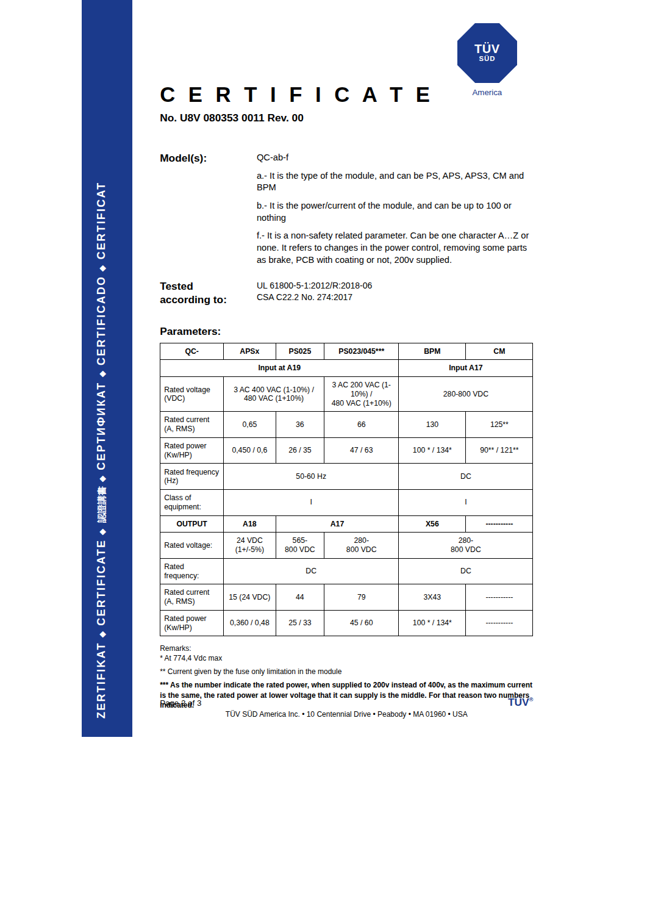ZERTIFIKAT ◆ CERTIFICATE ◆ 認證講書 ◆ СЕРТИФИКАТ ◆ CERTIFICADO ◆ CERTIFICAT
TÜV
SÜD
America
C E R T I F I C A T E
No. U8V 080353 0011 Rev. 00
Model(s):
QC-ab-f
a.- It is the type of the module, and can be PS, APS, APS3, CM and BPM
b.- It is the power/current of the module, and can be up to 100 or nothing
f.- It is a non-safety related parameter. Can be one character A…Z or none. It refers to changes in the power control, removing some parts as brake, PCB with coating or not, 200v supplied.
Tested
according to:
UL 61800-5-1:2012/R:2018-06
CSA C22.2 No. 274:2017
Parameters:
| QC- | APSx | PS025 | PS023/045*** | BPM | CM |
| --- | --- | --- | --- | --- | --- |
| Input at A19 | Input A17 |
| Rated voltage (VDC) | 3 AC 400 VAC (1-10%) / 480 VAC (1+10%) | 3 AC 200 VAC (1-10%) / 480 VAC (1+10%) | 280-800 VDC |
| Rated current (A, RMS) | 0,65 | 36 | 66 | 130 | 125** |
| Rated power (Kw/HP) | 0,450 / 0,6 | 26 / 35 | 47 / 63 | 100 * / 134* | 90** / 121** |
| Rated frequency (Hz) | 50-60 Hz | DC |
| Class of equipment: | I | I |
| OUTPUT | A18 | A17 | X56 | ----------- |
| Rated voltage: | 24 VDC (1+/-5%) | 565- 800 VDC | 280- 800 VDC | 280- 800 VDC |
| Rated frequency: | DC | DC |
| Rated current (A, RMS) | 15 (24 VDC) | 44 | 79 | 3X43 | ----------- |
| Rated power (Kw/HP) | 0,360 / 0,48 | 25 / 33 | 45 / 60 | 100 * / 134* | ----------- |
Remarks:
* At 774,4 Vdc max
** Current given by the fuse only limitation in the module
*** As the number indicate the rated power, when supplied to 200v instead of 400v, as the maximum current is the same, the rated power at lower voltage that it can supply is the middle. For that reason two numbers indicated.
TÜV®
Page 2 of 3
TÜV SÜD America Inc. • 10 Centennial Drive • Peabody • MA 01960 • USA